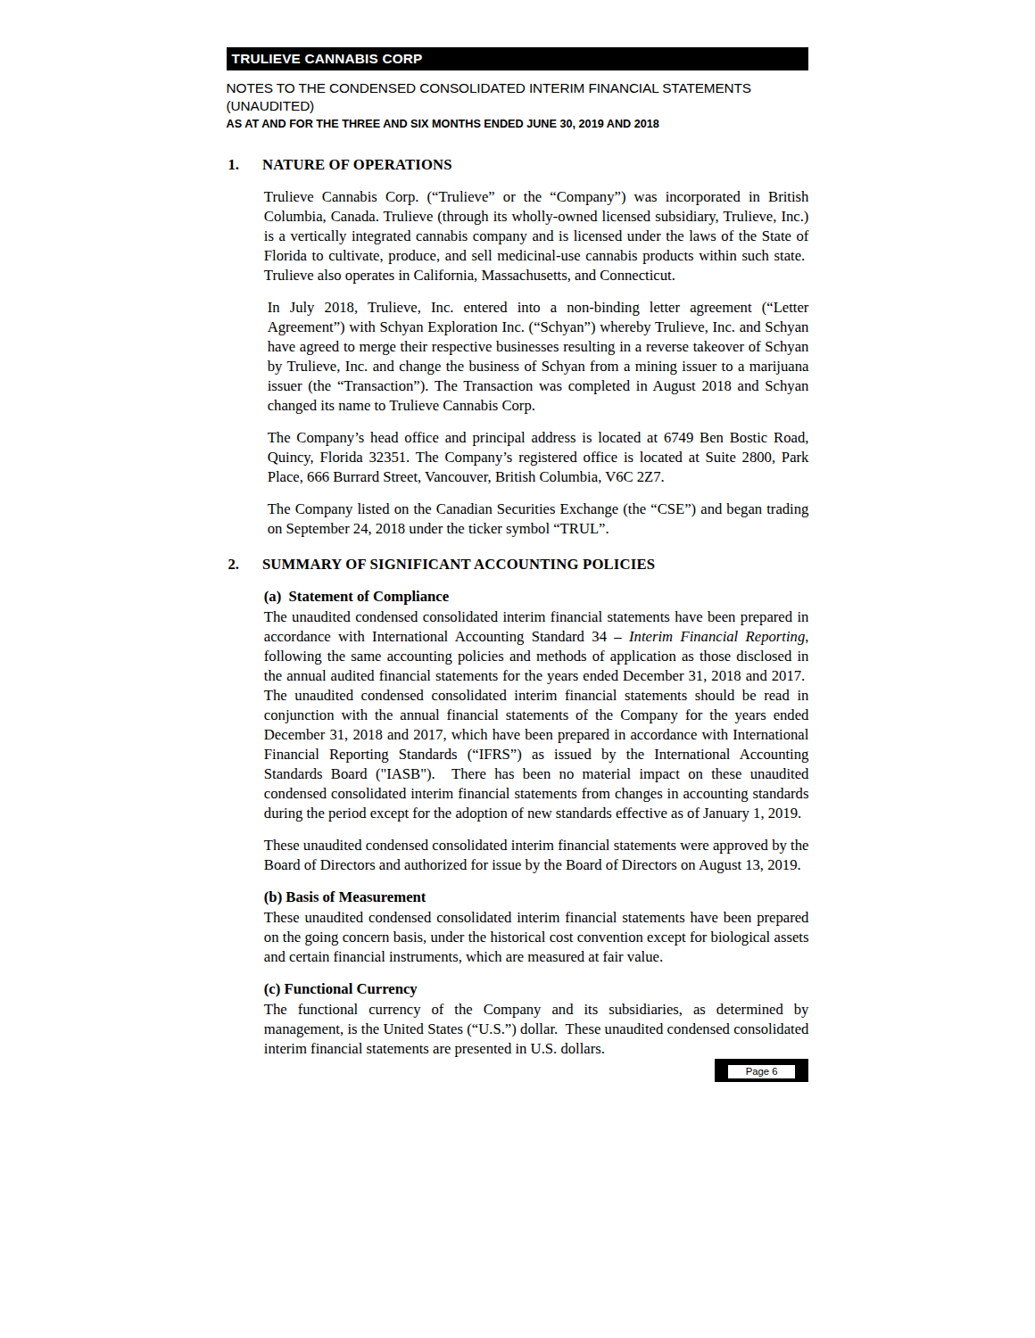TRULIEVE CANNABIS CORP
NOTES TO THE CONDENSED CONSOLIDATED INTERIM FINANCIAL STATEMENTS (UNAUDITED)
AS AT AND FOR THE THREE AND SIX MONTHS ENDED JUNE 30, 2019 AND 2018
1. NATURE OF OPERATIONS
Trulieve Cannabis Corp. (“Trulieve” or the “Company”) was incorporated in British Columbia, Canada. Trulieve (through its wholly-owned licensed subsidiary, Trulieve, Inc.) is a vertically integrated cannabis company and is licensed under the laws of the State of Florida to cultivate, produce, and sell medicinal-use cannabis products within such state. Trulieve also operates in California, Massachusetts, and Connecticut.
In July 2018, Trulieve, Inc. entered into a non-binding letter agreement (“Letter Agreement”) with Schyan Exploration Inc. (“Schyan”) whereby Trulieve, Inc. and Schyan have agreed to merge their respective businesses resulting in a reverse takeover of Schyan by Trulieve, Inc. and change the business of Schyan from a mining issuer to a marijuana issuer (the “Transaction”). The Transaction was completed in August 2018 and Schyan changed its name to Trulieve Cannabis Corp.
The Company’s head office and principal address is located at 6749 Ben Bostic Road, Quincy, Florida 32351. The Company’s registered office is located at Suite 2800, Park Place, 666 Burrard Street, Vancouver, British Columbia, V6C 2Z7.
The Company listed on the Canadian Securities Exchange (the “CSE”) and began trading on September 24, 2018 under the ticker symbol “TRUL”.
2. SUMMARY OF SIGNIFICANT ACCOUNTING POLICIES
(a) Statement of Compliance
The unaudited condensed consolidated interim financial statements have been prepared in accordance with International Accounting Standard 34 – Interim Financial Reporting, following the same accounting policies and methods of application as those disclosed in the annual audited financial statements for the years ended December 31, 2018 and 2017. The unaudited condensed consolidated interim financial statements should be read in conjunction with the annual financial statements of the Company for the years ended December 31, 2018 and 2017, which have been prepared in accordance with International Financial Reporting Standards (“IFRS”) as issued by the International Accounting Standards Board ("IASB"). There has been no material impact on these unaudited condensed consolidated interim financial statements from changes in accounting standards during the period except for the adoption of new standards effective as of January 1, 2019.
These unaudited condensed consolidated interim financial statements were approved by the Board of Directors and authorized for issue by the Board of Directors on August 13, 2019.
(b) Basis of Measurement
These unaudited condensed consolidated interim financial statements have been prepared on the going concern basis, under the historical cost convention except for biological assets and certain financial instruments, which are measured at fair value.
(c) Functional Currency
The functional currency of the Company and its subsidiaries, as determined by management, is the United States (“U.S.”) dollar. These unaudited condensed consolidated interim financial statements are presented in U.S. dollars.
Page 6